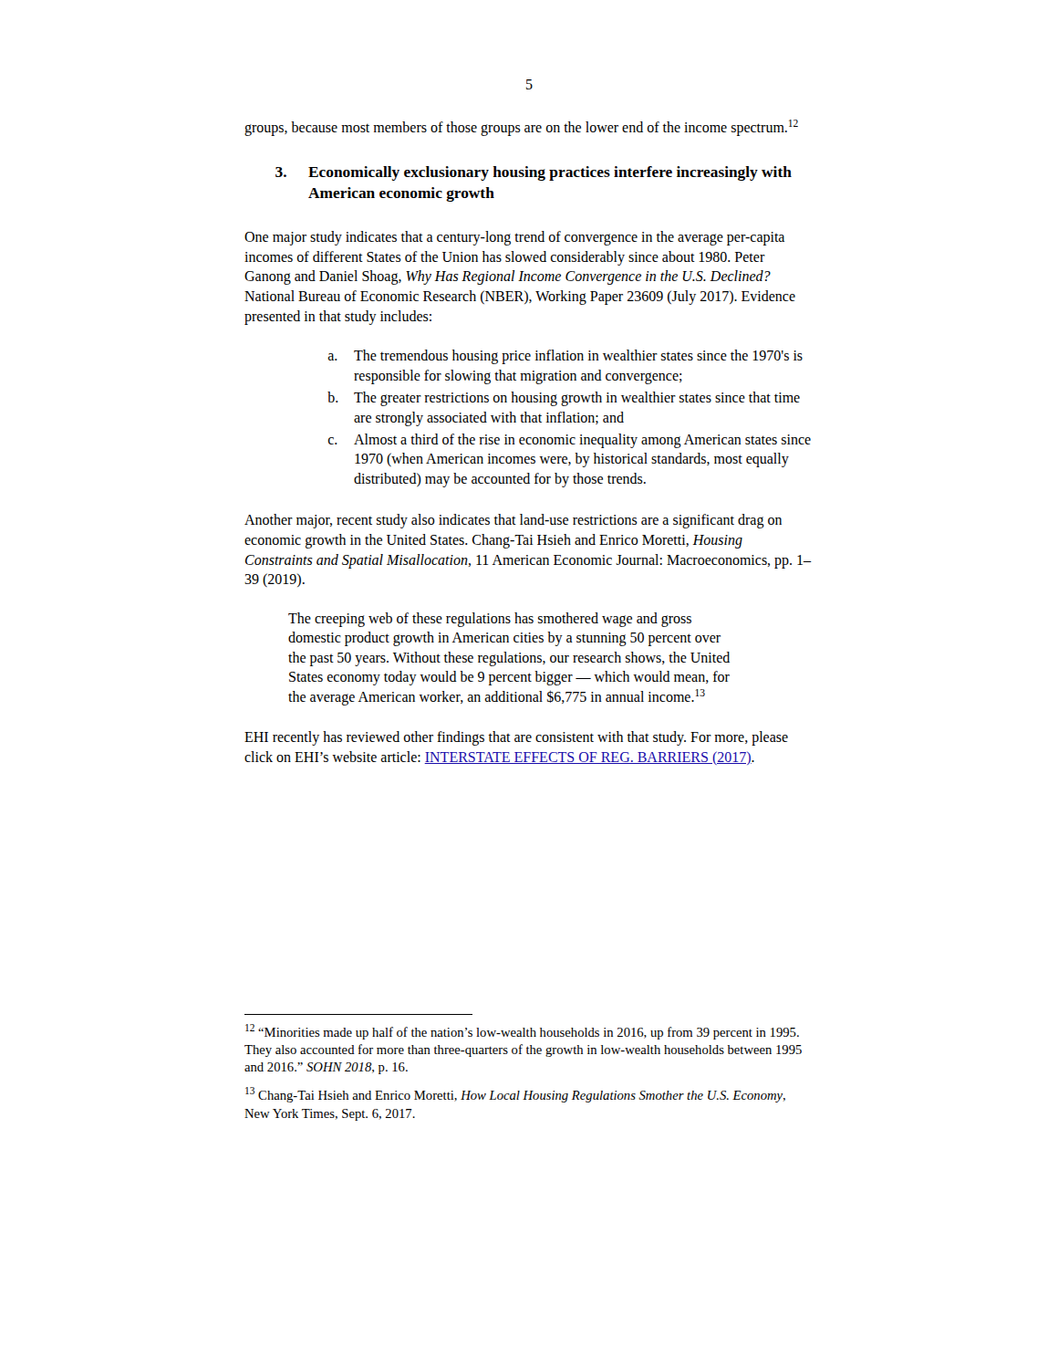5
groups, because most members of those groups are on the lower end of the income spectrum.12
3. Economically exclusionary housing practices interfere increasingly with American economic growth
One major study indicates that a century-long trend of convergence in the average per-capita incomes of different States of the Union has slowed considerably since about 1980. Peter Ganong and Daniel Shoag, Why Has Regional Income Convergence in the U.S. Declined? National Bureau of Economic Research (NBER), Working Paper 23609 (July 2017). Evidence presented in that study includes:
a. The tremendous housing price inflation in wealthier states since the 1970's is responsible for slowing that migration and convergence;
b. The greater restrictions on housing growth in wealthier states since that time are strongly associated with that inflation; and
c. Almost a third of the rise in economic inequality among American states since 1970 (when American incomes were, by historical standards, most equally distributed) may be accounted for by those trends.
Another major, recent study also indicates that land-use restrictions are a significant drag on economic growth in the United States. Chang-Tai Hsieh and Enrico Moretti, Housing Constraints and Spatial Misallocation, 11 American Economic Journal: Macroeconomics, pp. 1–39 (2019).
The creeping web of these regulations has smothered wage and gross domestic product growth in American cities by a stunning 50 percent over the past 50 years. Without these regulations, our research shows, the United States economy today would be 9 percent bigger — which would mean, for the average American worker, an additional $6,775 in annual income.13
EHI recently has reviewed other findings that are consistent with that study. For more, please click on EHI’s website article: INTERSTATE EFFECTS OF REG. BARRIERS (2017).
12 “Minorities made up half of the nation’s low-wealth households in 2016, up from 39 percent in 1995. They also accounted for more than three-quarters of the growth in low-wealth households between 1995 and 2016.” SOHN 2018, p. 16.
13 Chang-Tai Hsieh and Enrico Moretti, How Local Housing Regulations Smother the U.S. Economy, New York Times, Sept. 6, 2017.